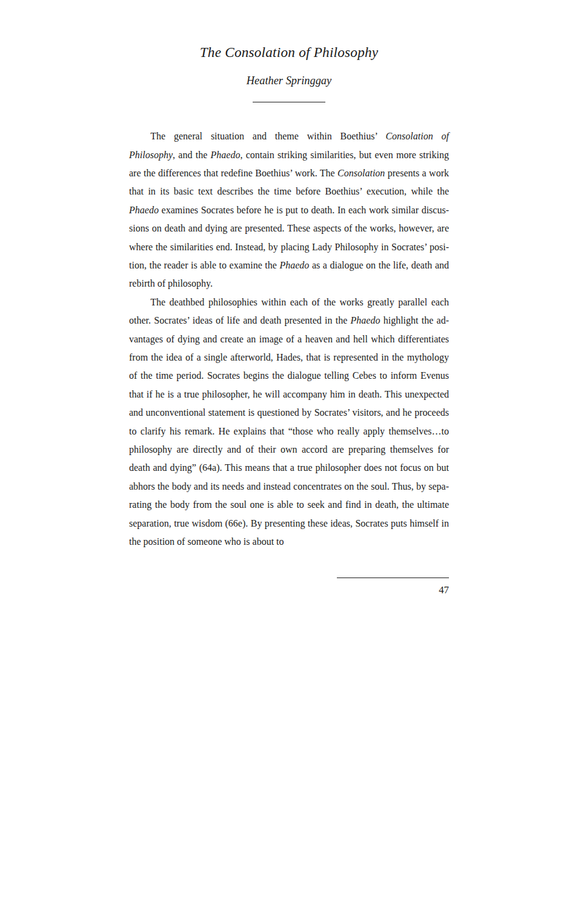The Consolation of Philosophy
Heather Springgay
The general situation and theme within Boethius’ Consolation of Philosophy, and the Phaedo, contain striking similarities, but even more striking are the differences that redefine Boethius’ work. The Consolation presents a work that in its basic text describes the time before Boethius’ execution, while the Phaedo examines Socrates before he is put to death. In each work similar discussions on death and dying are presented. These aspects of the works, however, are where the similarities end. Instead, by placing Lady Philosophy in Socrates’ position, the reader is able to examine the Phaedo as a dialogue on the life, death and rebirth of philosophy.
The deathbed philosophies within each of the works greatly parallel each other. Socrates’ ideas of life and death presented in the Phaedo highlight the advantages of dying and create an image of a heaven and hell which differentiates from the idea of a single afterworld, Hades, that is represented in the mythology of the time period. Socrates begins the dialogue telling Cebes to inform Evenus that if he is a true philosopher, he will accompany him in death. This unexpected and unconventional statement is questioned by Socrates’ visitors, and he proceeds to clarify his remark. He explains that “those who really apply themselves…to philosophy are directly and of their own accord are preparing themselves for death and dying” (64a). This means that a true philosopher does not focus on but abhors the body and its needs and instead concentrates on the soul. Thus, by separating the body from the soul one is able to seek and find in death, the ultimate separation, true wisdom (66e). By presenting these ideas, Socrates puts himself in the position of someone who is about to
47